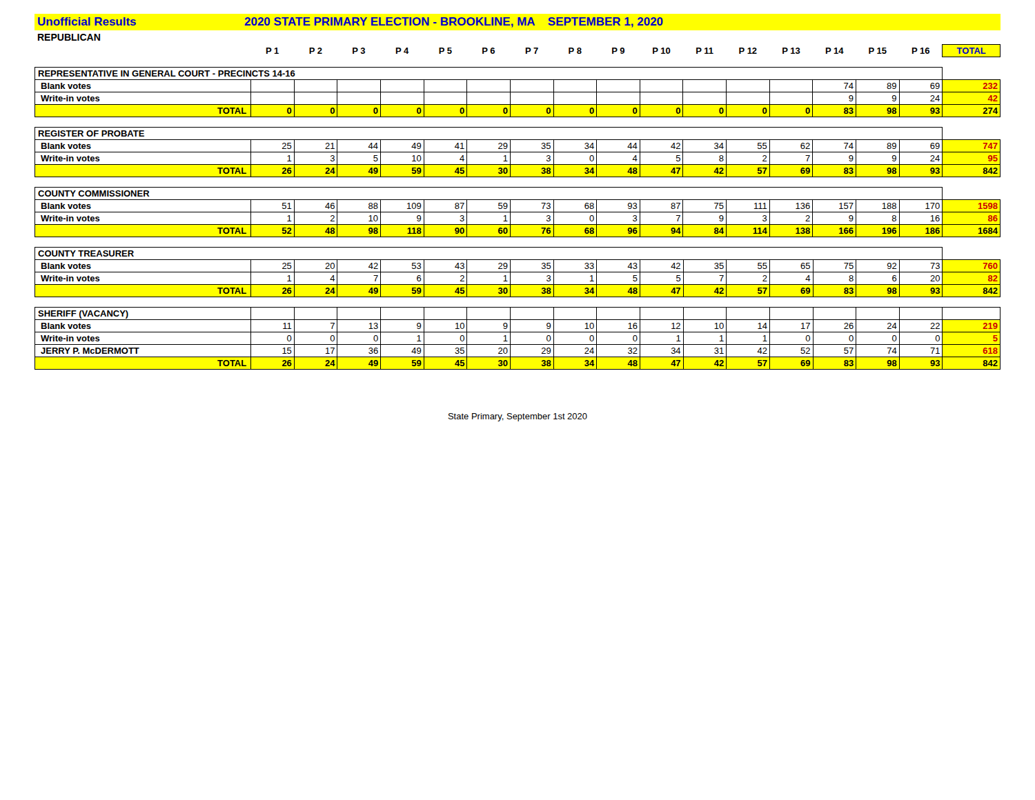Unofficial Results 2020 STATE PRIMARY ELECTION - BROOKLINE, MA SEPTEMBER 1, 2020
REPUBLICAN
| | P 1 | P 2 | P 3 | P 4 | P 5 | P 6 | P 7 | P 8 | P 9 | P 10 | P 11 | P 12 | P 13 | P 14 | P 15 | P 16 | TOTAL |
| REPRESENTATIVE IN GENERAL COURT - PRECINCTS 14-16 |
| Blank votes | | | | | | | | | | | | | | 74 | 89 | 69 | 232 |
| Write-in votes | | | | | | | | | | | | | | 9 | 9 | 24 | 42 |
| TOTAL | 0 | 0 | 0 | 0 | 0 | 0 | 0 | 0 | 0 | 0 | 0 | 0 | 0 | 83 | 98 | 93 | 274 |
| REGISTER OF PROBATE |
| Blank votes | 25 | 21 | 44 | 49 | 41 | 29 | 35 | 34 | 44 | 42 | 34 | 55 | 62 | 74 | 89 | 69 | 747 |
| Write-in votes | 1 | 3 | 5 | 10 | 4 | 1 | 3 | 0 | 4 | 5 | 8 | 2 | 7 | 9 | 9 | 24 | 95 |
| TOTAL | 26 | 24 | 49 | 59 | 45 | 30 | 38 | 34 | 48 | 47 | 42 | 57 | 69 | 83 | 98 | 93 | 842 |
| COUNTY COMMISSIONER |
| Blank votes | 51 | 46 | 88 | 109 | 87 | 59 | 73 | 68 | 93 | 87 | 75 | 111 | 136 | 157 | 188 | 170 | 1598 |
| Write-in votes | 1 | 2 | 10 | 9 | 3 | 1 | 3 | 0 | 3 | 7 | 9 | 3 | 2 | 9 | 8 | 16 | 86 |
| TOTAL | 52 | 48 | 98 | 118 | 90 | 60 | 76 | 68 | 96 | 94 | 84 | 114 | 138 | 166 | 196 | 186 | 1684 |
| COUNTY TREASURER |
| Blank votes | 25 | 20 | 42 | 53 | 43 | 29 | 35 | 33 | 43 | 42 | 35 | 55 | 65 | 75 | 92 | 73 | 760 |
| Write-in votes | 1 | 4 | 7 | 6 | 2 | 1 | 3 | 1 | 5 | 5 | 7 | 2 | 4 | 8 | 6 | 20 | 82 |
| TOTAL | 26 | 24 | 49 | 59 | 45 | 30 | 38 | 34 | 48 | 47 | 42 | 57 | 69 | 83 | 98 | 93 | 842 |
| SHERIFF (VACANCY) | | | | | | | | | | | | | | | | | |
| Blank votes | 11 | 7 | 13 | 9 | 10 | 9 | 9 | 10 | 16 | 12 | 10 | 14 | 17 | 26 | 24 | 22 | 219 |
| Write-in votes | 0 | 0 | 0 | 1 | 0 | 1 | 0 | 0 | 0 | 1 | 1 | 1 | 0 | 0 | 0 | 0 | 5 |
| JERRY P. McDERMOTT | 15 | 17 | 36 | 49 | 35 | 20 | 29 | 24 | 32 | 34 | 31 | 42 | 52 | 57 | 74 | 71 | 618 |
| TOTAL | 26 | 24 | 49 | 59 | 45 | 30 | 38 | 34 | 48 | 47 | 42 | 57 | 69 | 83 | 98 | 93 | 842 |
State Primary, September 1st 2020